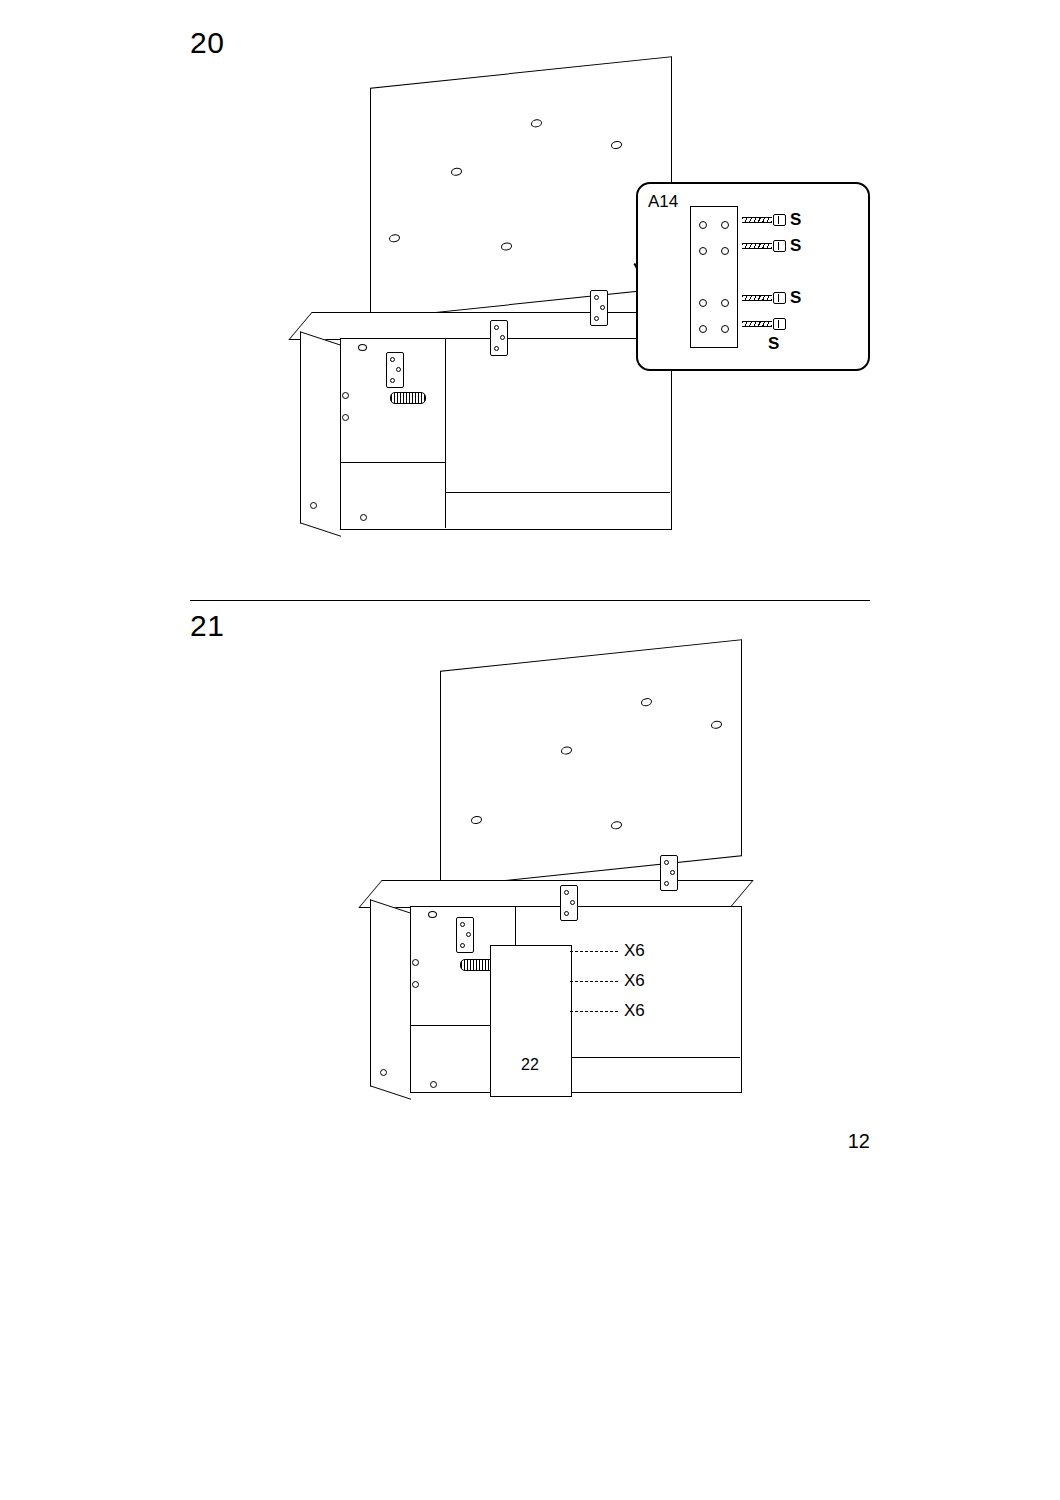20
A14
S
S
S
S
21
22
X6
X6
X6
12